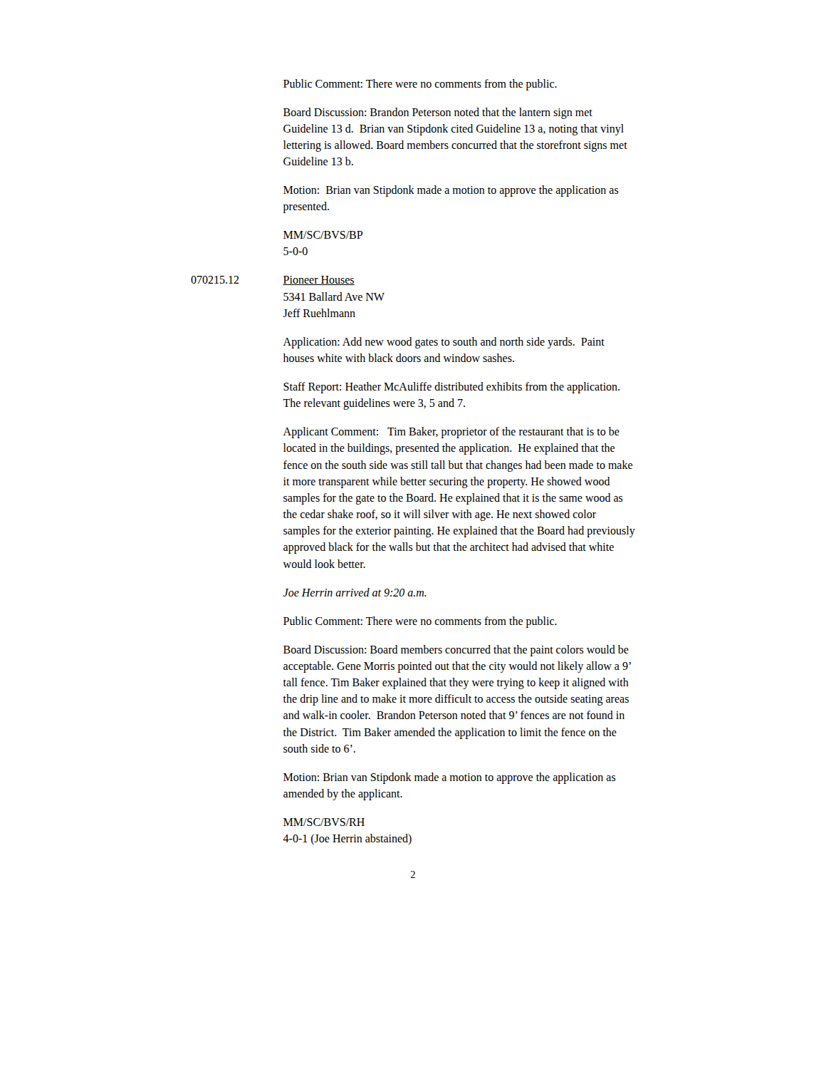Public Comment: There were no comments from the public.
Board Discussion: Brandon Peterson noted that the lantern sign met Guideline 13 d. Brian van Stipdonk cited Guideline 13 a, noting that vinyl lettering is allowed. Board members concurred that the storefront signs met Guideline 13 b.
Motion: Brian van Stipdonk made a motion to approve the application as presented.
MM/SC/BVS/BP
5-0-0
070215.12
Pioneer Houses
5341 Ballard Ave NW
Jeff Ruehlmann
Application: Add new wood gates to south and north side yards. Paint houses white with black doors and window sashes.
Staff Report: Heather McAuliffe distributed exhibits from the application. The relevant guidelines were 3, 5 and 7.
Applicant Comment: Tim Baker, proprietor of the restaurant that is to be located in the buildings, presented the application. He explained that the fence on the south side was still tall but that changes had been made to make it more transparent while better securing the property. He showed wood samples for the gate to the Board. He explained that it is the same wood as the cedar shake roof, so it will silver with age. He next showed color samples for the exterior painting. He explained that the Board had previously approved black for the walls but that the architect had advised that white would look better.
Joe Herrin arrived at 9:20 a.m.
Public Comment: There were no comments from the public.
Board Discussion: Board members concurred that the paint colors would be acceptable. Gene Morris pointed out that the city would not likely allow a 9’ tall fence. Tim Baker explained that they were trying to keep it aligned with the drip line and to make it more difficult to access the outside seating areas and walk-in cooler. Brandon Peterson noted that 9’ fences are not found in the District. Tim Baker amended the application to limit the fence on the south side to 6’.
Motion: Brian van Stipdonk made a motion to approve the application as amended by the applicant.
MM/SC/BVS/RH
4-0-1 (Joe Herrin abstained)
2